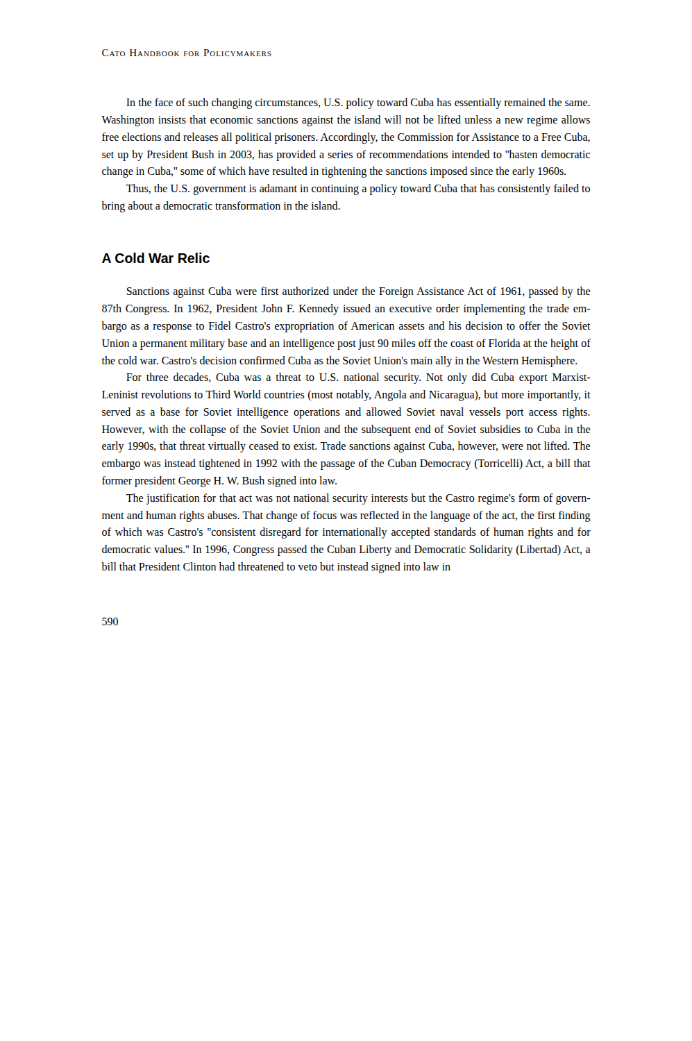Cato Handbook for Policymakers
In the face of such changing circumstances, U.S. policy toward Cuba has essentially remained the same. Washington insists that economic sanctions against the island will not be lifted unless a new regime allows free elections and releases all political prisoners. Accordingly, the Commission for Assistance to a Free Cuba, set up by President Bush in 2003, has provided a series of recommendations intended to ''hasten democratic change in Cuba,'' some of which have resulted in tightening the sanctions imposed since the early 1960s.
Thus, the U.S. government is adamant in continuing a policy toward Cuba that has consistently failed to bring about a democratic transformation in the island.
A Cold War Relic
Sanctions against Cuba were first authorized under the Foreign Assistance Act of 1961, passed by the 87th Congress. In 1962, President John F. Kennedy issued an executive order implementing the trade embargo as a response to Fidel Castro's expropriation of American assets and his decision to offer the Soviet Union a permanent military base and an intelligence post just 90 miles off the coast of Florida at the height of the cold war. Castro's decision confirmed Cuba as the Soviet Union's main ally in the Western Hemisphere.
For three decades, Cuba was a threat to U.S. national security. Not only did Cuba export Marxist-Leninist revolutions to Third World countries (most notably, Angola and Nicaragua), but more importantly, it served as a base for Soviet intelligence operations and allowed Soviet naval vessels port access rights. However, with the collapse of the Soviet Union and the subsequent end of Soviet subsidies to Cuba in the early 1990s, that threat virtually ceased to exist. Trade sanctions against Cuba, however, were not lifted. The embargo was instead tightened in 1992 with the passage of the Cuban Democracy (Torricelli) Act, a bill that former president George H. W. Bush signed into law.
The justification for that act was not national security interests but the Castro regime's form of government and human rights abuses. That change of focus was reflected in the language of the act, the first finding of which was Castro's ''consistent disregard for internationally accepted standards of human rights and for democratic values.'' In 1996, Congress passed the Cuban Liberty and Democratic Solidarity (Libertad) Act, a bill that President Clinton had threatened to veto but instead signed into law in
590